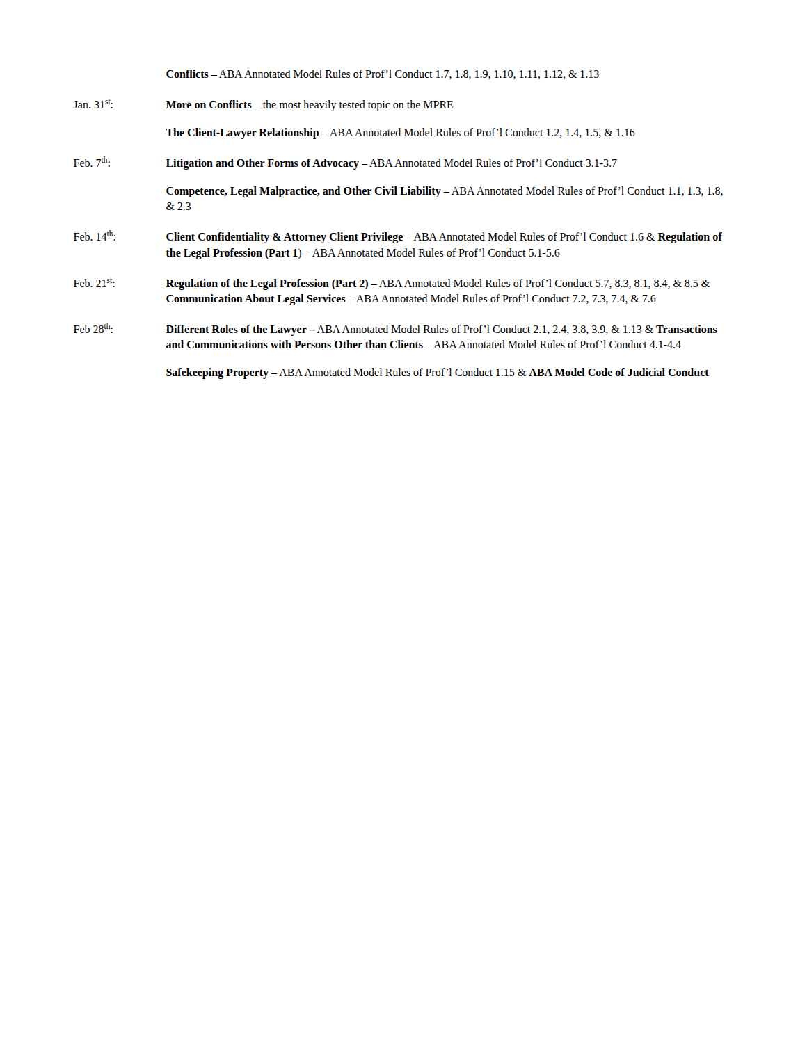| | Conflicts – ABA Annotated Model Rules of Prof’l Conduct 1.7, 1.8, 1.9, 1.10, 1.11, 1.12, & 1.13 |
| Jan. 31 st : | More on Conflicts – the most heavily tested topic on the MPRE The Client-Lawyer Relationship – ABA Annotated Model Rules of Prof’l Conduct 1.2, 1.4, 1.5, & 1.16 |
| Feb. 7 th : | Litigation and Other Forms of Advocacy – ABA Annotated Model Rules of Prof’l Conduct 3.1-3.7 Competence, Legal Malpractice, and Other Civil Liability – ABA Annotated Model Rules of Prof’l Conduct 1.1, 1.3, 1.8, & 2.3 |
| Feb. 14 th : | Client Confidentiality & Attorney Client Privilege – ABA Annotated Model Rules of Prof’l Conduct 1.6 & Regulation of the Legal Profession (Part 1 ) – ABA Annotated Model Rules of Prof’l Conduct 5.1-5.6 |
| Feb. 21 st : | Regulation of the Legal Profession (Part 2) – ABA Annotated Model Rules of Prof’l Conduct 5.7, 8.3, 8.1, 8.4, & 8.5 & Communication About Legal Services – ABA Annotated Model Rules of Prof’l Conduct 7.2, 7.3, 7.4, & 7.6 |
| Feb 28 th : | Different Roles of the Lawyer – ABA Annotated Model Rules of Prof’l Conduct 2.1, 2.4, 3.8, 3.9, & 1.13 & Transactions and Communications with Persons Other than Clients – ABA Annotated Model Rules of Prof’l Conduct 4.1-4.4 Safekeeping Property – ABA Annotated Model Rules of Prof’l Conduct 1.15 & ABA Model Code of Judicial Conduct |